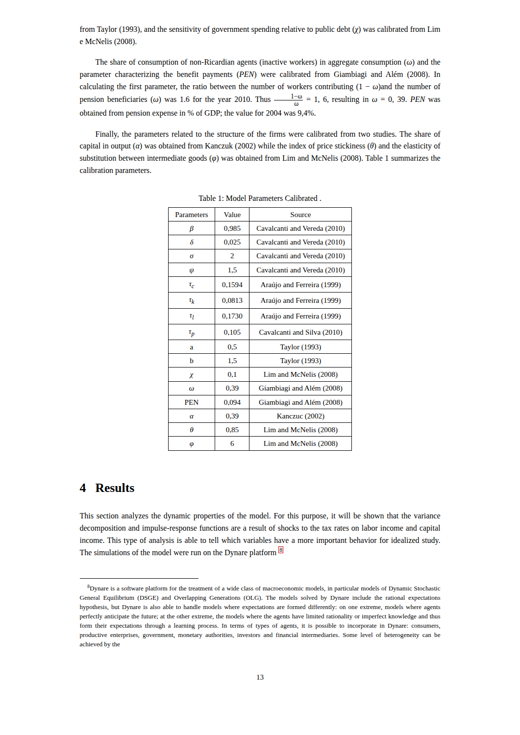from Taylor (1993), and the sensitivity of government spending relative to public debt (χ) was calibrated from Lim e McNelis (2008).
The share of consumption of non-Ricardian agents (inactive workers) in aggregate consumption (ω) and the parameter characterizing the benefit payments (PEN) were calibrated from Giambiagi and Além (2008). In calculating the first parameter, the ratio between the number of workers contributing (1 − ω)and the number of pension beneficiaries (ω) was 1.6 for the year 2010. Thus 1−ω ω = 1, 6, resulting in ω = 0, 39. PEN was obtained from pension expense in % of GDP; the value for 2004 was 9,4%.
Finally, the parameters related to the structure of the firms were calibrated from two studies. The share of capital in output (α) was obtained from Kanczuk (2002) while the index of price stickiness (θ) and the elasticity of substitution between intermediate goods (φ) was obtained from Lim and McNelis (2008). Table 1 summarizes the calibration parameters.
Table 1: Model Parameters Calibrated .
| Parameters | Value | Source |
| --- | --- | --- |
| β | 0,985 | Cavalcanti and Vereda (2010) |
| δ | 0,025 | Cavalcanti and Vereda (2010) |
| σ | 2 | Cavalcanti and Vereda (2010) |
| ψ | 1,5 | Cavalcanti and Vereda (2010) |
| τ c | 0,1594 | Araújo and Ferreira (1999) |
| τ k | 0,0813 | Araújo and Ferreira (1999) |
| τ l | 0,1730 | Araújo and Ferreira (1999) |
| τ p | 0,105 | Cavalcanti and Silva (2010) |
| a | 0,5 | Taylor (1993) |
| b | 1,5 | Taylor (1993) |
| χ | 0,1 | Lim and McNelis (2008) |
| ω | 0,39 | Giambiagi and Além (2008) |
| PEN | 0,094 | Giambiagi and Além (2008) |
| α | 0,39 | Kanczuc (2002) |
| θ | 0,85 | Lim and McNelis (2008) |
| φ | 6 | Lim and McNelis (2008) |
4 Results
This section analyzes the dynamic properties of the model. For this purpose, it will be shown that the variance decomposition and impulse-response functions are a result of shocks to the tax rates on labor income and capital income. This type of analysis is able to tell which variables have a more important behavior for idealized study. The simulations of the model were run on the Dynare platform 8
8Dynare is a software platform for the treatment of a wide class of macroeconomic models, in particular models of Dynamic Stochastic General Equilibrium (DSGE) and Overlapping Generations (OLG). The models solved by Dynare include the rational expectations hypothesis, but Dynare is also able to handle models where expectations are formed differently: on one extreme, models where agents perfectly anticipate the future; at the other extreme, the models where the agents have limited rationality or imperfect knowledge and thus form their expectations through a learning process. In terms of types of agents, it is possible to incorporate in Dynare: consumers, productive enterprises, government, monetary authorities, investors and financial intermediaries. Some level of heterogeneity can be achieved by the
13